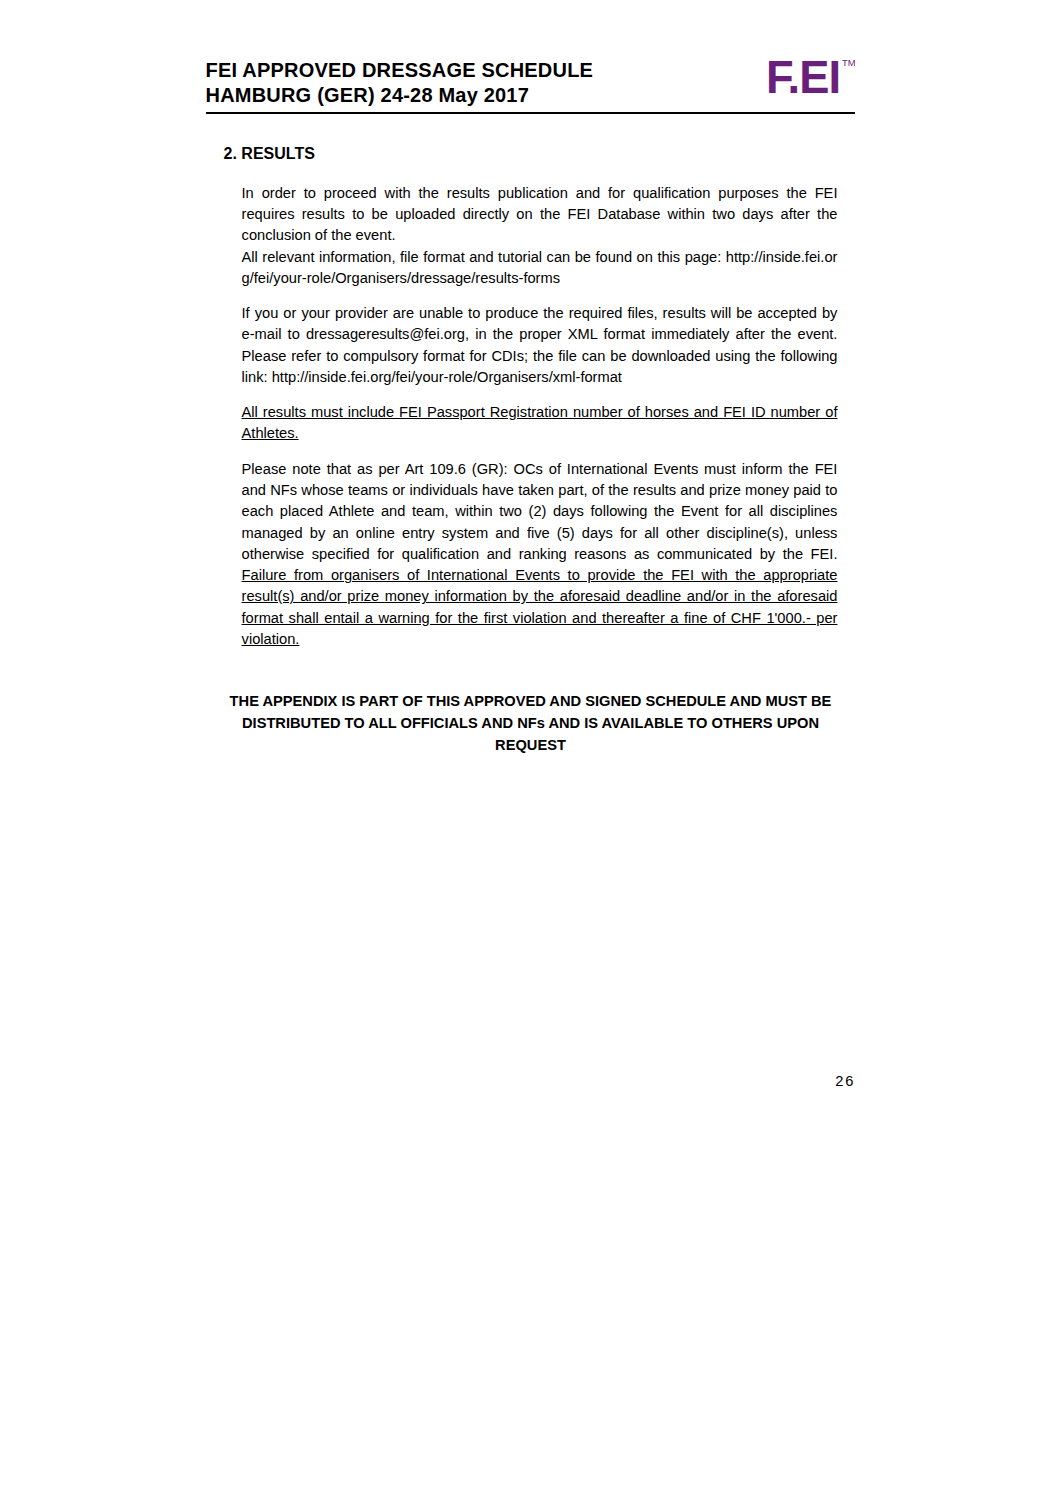FEI APPROVED DRESSAGE SCHEDULE
HAMBURG (GER) 24-28 May 2017
F.EI TM
2. RESULTS
In order to proceed with the results publication and for qualification purposes the FEI requires results to be uploaded directly on the FEI Database within two days after the conclusion of the event.
All relevant information, file format and tutorial can be found on this page: http://inside.fei.org/fei/your-role/Organisers/dressage/results-forms
If you or your provider are unable to produce the required files, results will be accepted by e-mail to dressageresults@fei.org, in the proper XML format immediately after the event. Please refer to compulsory format for CDIs; the file can be downloaded using the following link: http://inside.fei.org/fei/your-role/Organisers/xml-format
All results must include FEI Passport Registration number of horses and FEI ID number of Athletes.
Please note that as per Art 109.6 (GR): OCs of International Events must inform the FEI and NFs whose teams or individuals have taken part, of the results and prize money paid to each placed Athlete and team, within two (2) days following the Event for all disciplines managed by an online entry system and five (5) days for all other discipline(s), unless otherwise specified for qualification and ranking reasons as communicated by the FEI. Failure from organisers of International Events to provide the FEI with the appropriate result(s) and/or prize money information by the aforesaid deadline and/or in the aforesaid format shall entail a warning for the first violation and thereafter a fine of CHF 1'000.- per violation.
THE APPENDIX IS PART OF THIS APPROVED AND SIGNED SCHEDULE AND MUST BE DISTRIBUTED TO ALL OFFICIALS AND NFs AND IS AVAILABLE TO OTHERS UPON REQUEST
26